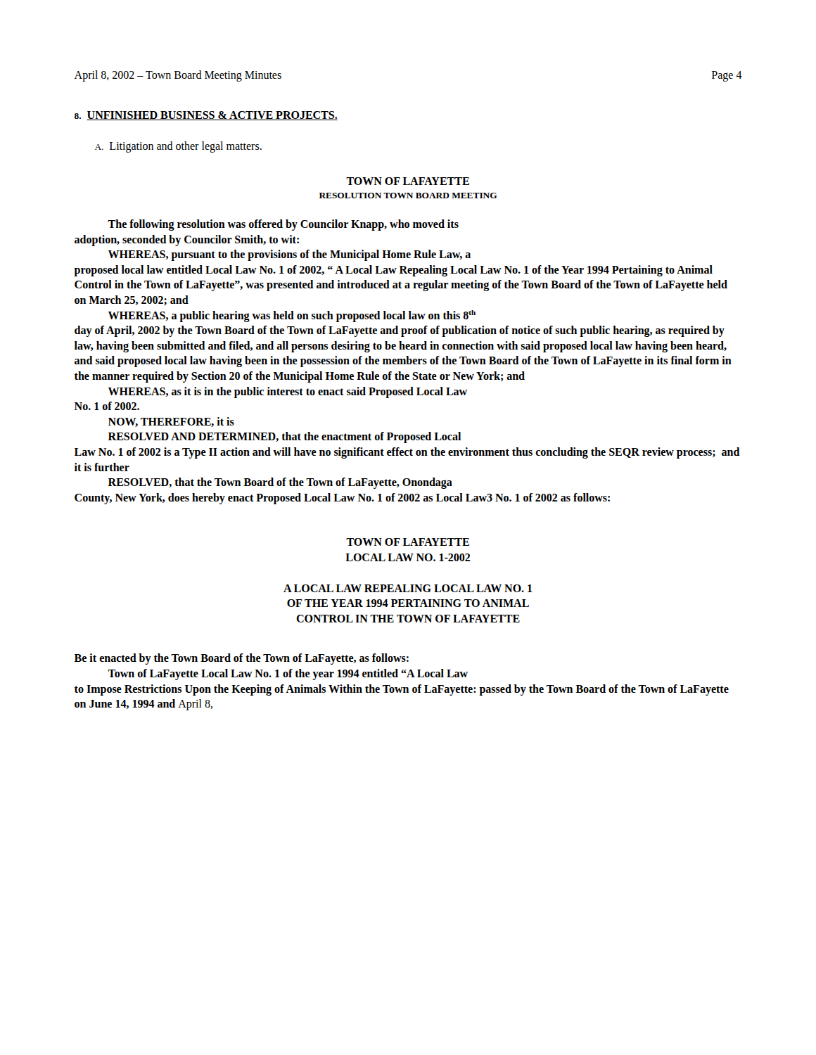April 8, 2002 – Town Board Meeting Minutes Page 4
8. UNFINISHED BUSINESS & ACTIVE PROJECTS.
A. Litigation and other legal matters.
TOWN OF LAFAYETTE
RESOLUTION TOWN BOARD MEETING
The following resolution was offered by Councilor Knapp, who moved its
adoption, seconded by Councilor Smith, to wit:
WHEREAS, pursuant to the provisions of the Municipal Home Rule Law, a
proposed local law entitled Local Law No. 1 of 2002, “ A Local Law Repealing Local Law No. 1 of the Year 1994 Pertaining to Animal Control in the Town of LaFayette”, was presented and introduced at a regular meeting of the Town Board of the Town of LaFayette held on March 25, 2002; and
WHEREAS, a public hearing was held on such proposed local law on this 8th
day of April, 2002 by the Town Board of the Town of LaFayette and proof of publication of notice of such public hearing, as required by law, having been submitted and filed, and all persons desiring to be heard in connection with said proposed local law having been heard, and said proposed local law having been in the possession of the members of the Town Board of the Town of LaFayette in its final form in the manner required by Section 20 of the Municipal Home Rule of the State or New York; and
WHEREAS, as it is in the public interest to enact said Proposed Local Law
No. 1 of 2002.
NOW, THEREFORE, it is
RESOLVED AND DETERMINED, that the enactment of Proposed Local
Law No. 1 of 2002 is a Type II action and will have no significant effect on the environment thus concluding the SEQR review process; and it is further
RESOLVED, that the Town Board of the Town of LaFayette, Onondaga
County, New York, does hereby enact Proposed Local Law No. 1 of 2002 as Local Law3 No. 1 of 2002 as follows:
TOWN OF LAFAYETTE
LOCAL LAW NO. 1-2002
A LOCAL LAW REPEALING LOCAL LAW NO. 1
OF THE YEAR 1994 PERTAINING TO ANIMAL
CONTROL IN THE TOWN OF LAFAYETTE
Be it enacted by the Town Board of the Town of LaFayette, as follows:
Town of LaFayette Local Law No. 1 of the year 1994 entitled “A Local Law
to Impose Restrictions Upon the Keeping of Animals Within the Town of LaFayette: passed by the Town Board of the Town of LaFayette on June 14, 1994 and April 8,